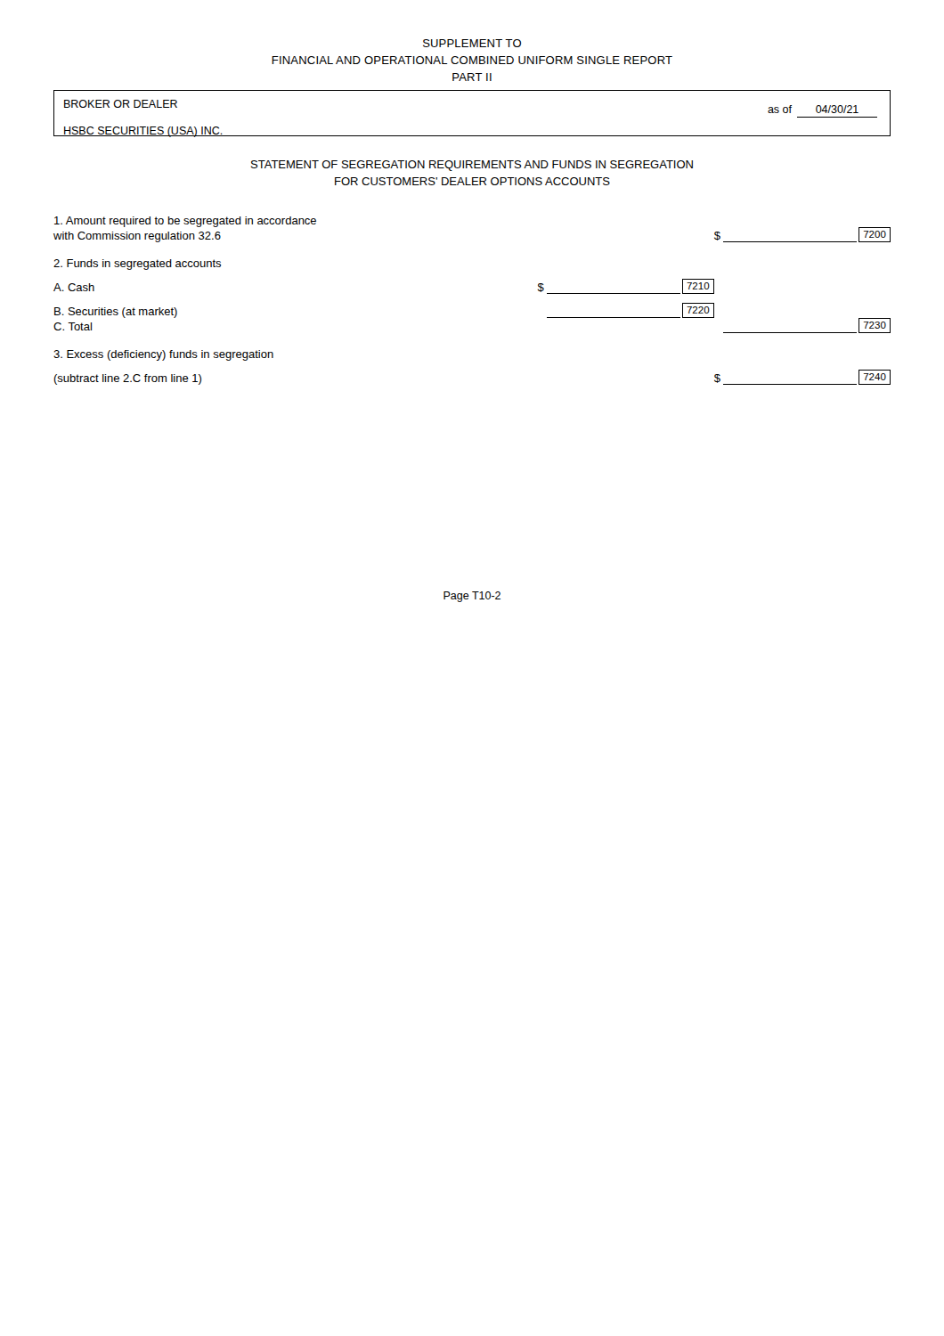SUPPLEMENT TO
FINANCIAL AND OPERATIONAL COMBINED UNIFORM SINGLE REPORT
PART II
BROKER OR DEALER
as of 04/30/21
HSBC SECURITIES (USA) INC.
STATEMENT OF SEGREGATION REQUIREMENTS AND FUNDS IN SEGREGATION
FOR CUSTOMERS' DEALER OPTIONS ACCOUNTS
| 1. Amount required to be segregated in accordance | | |
| with Commission regulation 32.6 | | $ 7200 |
| 2. Funds in segregated accounts | | |
| A. Cash | $ 7210 | |
| B. Securities (at market) | 7220 | |
| C. Total | | 7230 |
| 3. Excess (deficiency) funds in segregation | | |
| (subtract line 2.C from line 1) | | $ 7240 |
Page T10-2